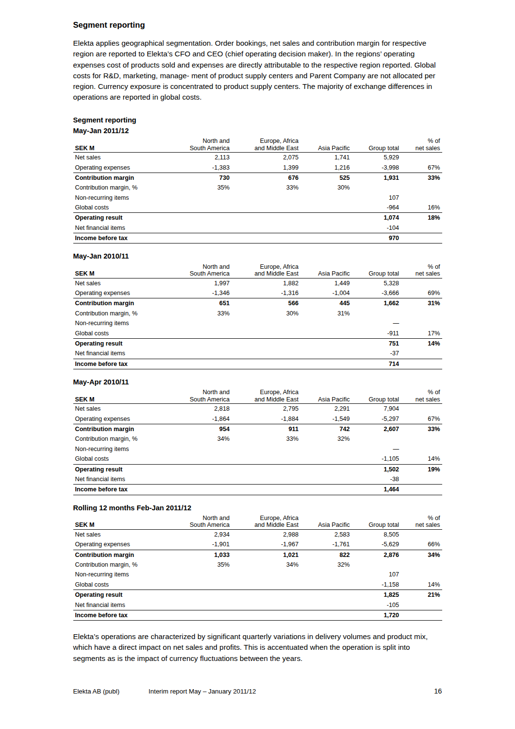Segment reporting
Elekta applies geographical segmentation. Order bookings, net sales and contribution margin for respective region are reported to Elekta’s CFO and CEO (chief operating decision maker). In the regions’ operating expenses cost of products sold and expenses are directly attributable to the respective region reported. Global costs for R&D, marketing, manage- ment of product supply centers and Parent Company are not allocated per region. Currency exposure is concentrated to product supply centers. The majority of exchange differences in operations are reported in global costs.
Segment reporting
May-Jan 2011/12
| SEK M | North and South America | Europe, Africa and Middle East | Asia Pacific | Group total | % of net sales |
| --- | --- | --- | --- | --- | --- |
| Net sales | 2,113 | 2,075 | 1,741 | 5,929 | |
| Operating expenses | -1,383 | 1,399 | 1,216 | -3,998 | 67% |
| Contribution margin | 730 | 676 | 525 | 1,931 | 33% |
| Contribution margin, % | 35% | 33% | 30% | | |
| Non-recurring items | | | | 107 | |
| Global costs | | | | -964 | 16% |
| Operating result | | | | 1,074 | 18% |
| Net financial items | | | | -104 | |
| Income before tax | | | | 970 | |
May-Jan 2010/11
| SEK M | North and South America | Europe, Africa and Middle East | Asia Pacific | Group total | % of net sales |
| --- | --- | --- | --- | --- | --- |
| Net sales | 1,997 | 1,882 | 1,449 | 5,328 | |
| Operating expenses | -1,346 | -1,316 | -1,004 | -3,666 | 69% |
| Contribution margin | 651 | 566 | 445 | 1,662 | 31% |
| Contribution margin, % | 33% | 30% | 31% | | |
| Non-recurring items | | | | — | |
| Global costs | | | | -911 | 17% |
| Operating result | | | | 751 | 14% |
| Net financial items | | | | -37 | |
| Income before tax | | | | 714 | |
May-Apr 2010/11
| SEK M | North and South America | Europe, Africa and Middle East | Asia Pacific | Group total | % of net sales |
| --- | --- | --- | --- | --- | --- |
| Net sales | 2,818 | 2,795 | 2,291 | 7,904 | |
| Operating expenses | -1,864 | -1,884 | -1,549 | -5,297 | 67% |
| Contribution margin | 954 | 911 | 742 | 2,607 | 33% |
| Contribution margin, % | 34% | 33% | 32% | | |
| Non-recurring items | | | | — | |
| Global costs | | | | -1,105 | 14% |
| Operating result | | | | 1,502 | 19% |
| Net financial items | | | | -38 | |
| Income before tax | | | | 1,464 | |
Rolling 12 months Feb-Jan 2011/12
| SEK M | North and South America | Europe, Africa and Middle East | Asia Pacific | Group total | % of net sales |
| --- | --- | --- | --- | --- | --- |
| Net sales | 2,934 | 2,988 | 2,583 | 8,505 | |
| Operating expenses | -1,901 | -1,967 | -1,761 | -5,629 | 66% |
| Contribution margin | 1,033 | 1,021 | 822 | 2,876 | 34% |
| Contribution margin, % | 35% | 34% | 32% | | |
| Non-recurring items | | | | 107 | |
| Global costs | | | | -1,158 | 14% |
| Operating result | | | | 1,825 | 21% |
| Net financial items | | | | -105 | |
| Income before tax | | | | 1,720 | |
Elekta’s operations are characterized by significant quarterly variations in delivery volumes and product mix, which have a direct impact on net sales and profits. This is accentuated when the operation is split into segments as is the impact of currency fluctuations between the years.
Elekta AB (publ)
Interim report May – January 2011/12
16